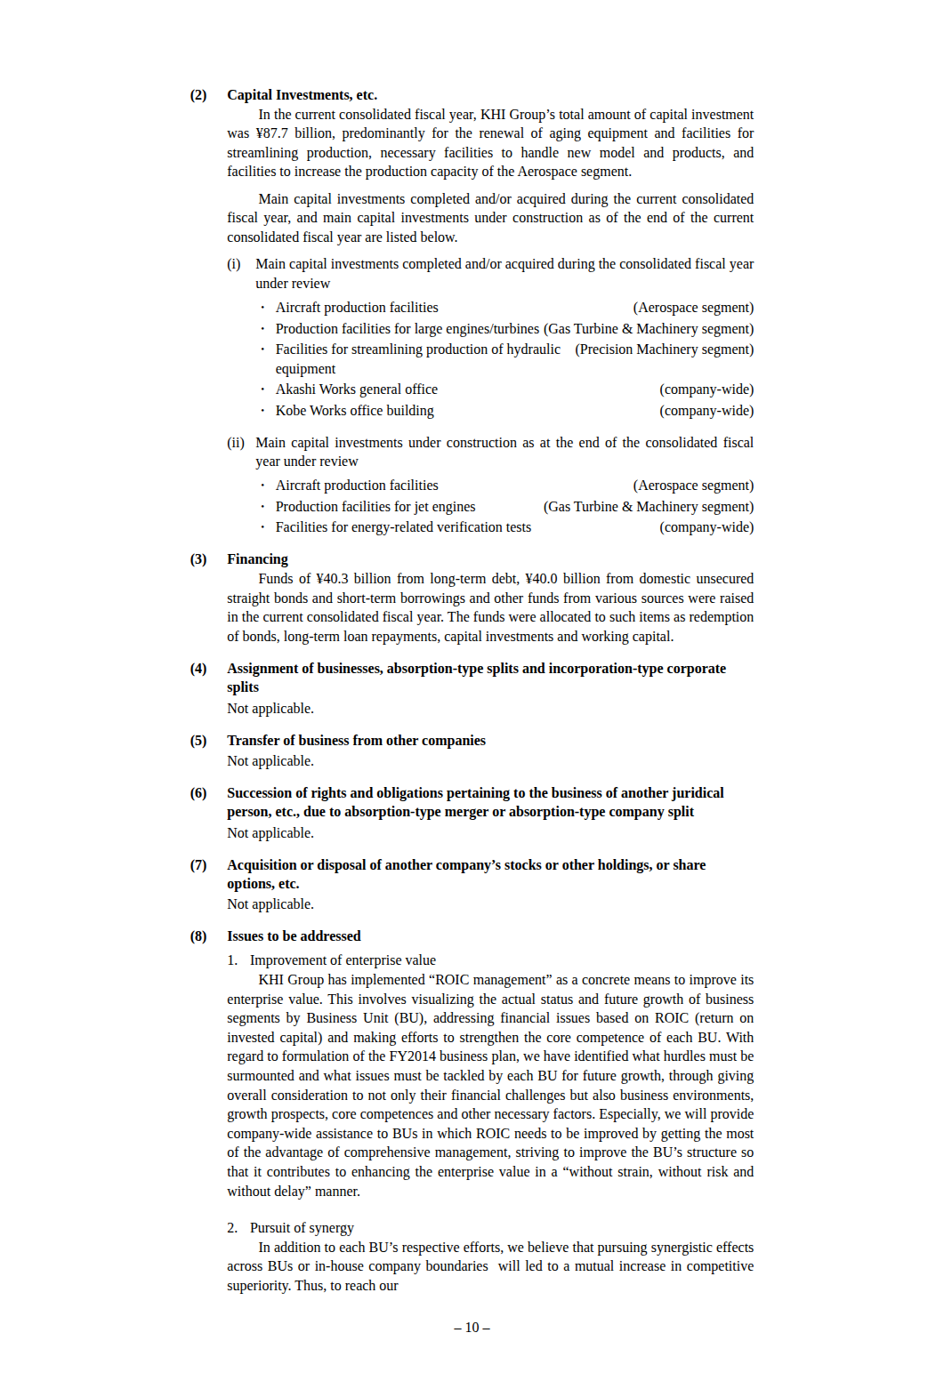(2)
Capital Investments, etc.
In the current consolidated fiscal year, KHI Group’s total amount of capital investment was ¥87.7 billion, predominantly for the renewal of aging equipment and facilities for streamlining production, necessary facilities to handle new model and products, and facilities to increase the production capacity of the Aerospace segment.
Main capital investments completed and/or acquired during the current consolidated fiscal year, and main capital investments under construction as of the end of the current consolidated fiscal year are listed below.
(i)
Main capital investments completed and/or acquired during the consolidated fiscal year under review
・ Aircraft production facilities (Aerospace segment)
・ Production facilities for large engines/turbines (Gas Turbine & Machinery segment)
・ Facilities for streamlining production of hydraulic equipment (Precision Machinery segment)
・ Akashi Works general office (company-wide)
・ Kobe Works office building (company-wide)
(ii)
Main capital investments under construction as at the end of the consolidated fiscal year under review
・ Aircraft production facilities (Aerospace segment)
・ Production facilities for jet engines (Gas Turbine & Machinery segment)
・ Facilities for energy-related verification tests (company-wide)
(3)
Financing
Funds of ¥40.3 billion from long-term debt, ¥40.0 billion from domestic unsecured straight bonds and short-term borrowings and other funds from various sources were raised in the current consolidated fiscal year. The funds were allocated to such items as redemption of bonds, long-term loan repayments, capital investments and working capital.
(4)
Assignment of businesses, absorption-type splits and incorporation-type corporate splits
Not applicable.
(5)
Transfer of business from other companies
Not applicable.
(6)
Succession of rights and obligations pertaining to the business of another juridical person, etc., due to absorption-type merger or absorption-type company split
Not applicable.
(7)
Acquisition or disposal of another company’s stocks or other holdings, or share options, etc.
Not applicable.
(8)
Issues to be addressed
1.
Improvement of enterprise value
KHI Group has implemented “ROIC management” as a concrete means to improve its enterprise value. This involves visualizing the actual status and future growth of business segments by Business Unit (BU), addressing financial issues based on ROIC (return on invested capital) and making efforts to strengthen the core competence of each BU. With regard to formulation of the FY2014 business plan, we have identified what hurdles must be surmounted and what issues must be tackled by each BU for future growth, through giving overall consideration to not only their financial challenges but also business environments, growth prospects, core competences and other necessary factors. Especially, we will provide company-wide assistance to BUs in which ROIC needs to be improved by getting the most of the advantage of comprehensive management, striving to improve the BU’s structure so that it contributes to enhancing the enterprise value in a “without strain, without risk and without delay” manner.
2.
Pursuit of synergy
In addition to each BU’s respective efforts, we believe that pursuing synergistic effects across BUs or in-house company boundaries will led to a mutual increase in competitive superiority. Thus, to reach our
– 10 –